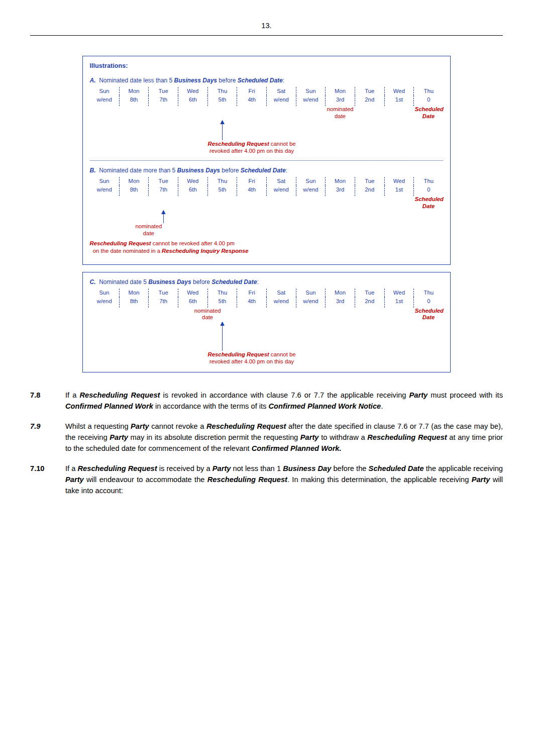13.
Illustrations:
A. Nominated date less than 5 Business Days before Scheduled Date:
| Sun | Mon | Tue | Wed | Thu | Fri | Sat | Sun | Mon | Tue | Wed | Thu |
| w/end | 8th | 7th | 6th | 5th | 4th | w/end | w/end | 3rd | 2nd | 1st | 0 |
| | | | | | | | | nominated date | | | Scheduled Date |
| | | | | ▲ | | | | | | | |
| | Rescheduling Request cannot be revoked after 4.00 pm on this day | |
B. Nominated date more than 5 Business Days before Scheduled Date:
| Sun | Mon | Tue | Wed | Thu | Fri | Sat | Sun | Mon | Tue | Wed | Thu |
| w/end | 8th | 7th | 6th | 5th | 4th | w/end | w/end | 3rd | 2nd | 1st | 0 |
| | | | | | | | | | | | Scheduled Date |
| | | ▲ | | | | | | | | | |
| | nominated date | | | | | | | | | |
Rescheduling Request cannot be revoked after 4.00 pm
on the date nominated in a Rescheduling Inquiry Response
C. Nominated date 5 Business Days before Scheduled Date:
| Sun | Mon | Tue | Wed | Thu | Fri | Sat | Sun | Mon | Tue | Wed | Thu |
| w/end | 8th | 7th | 6th | 5th | 4th | w/end | w/end | 3rd | 2nd | 1st | 0 |
| | | | nominated date | | | | | | | Scheduled Date |
| | | | | ▲ | | | | | | | |
| | Rescheduling Request cannot be revoked after 4.00 pm on this day | |
7.8
If a Rescheduling Request is revoked in accordance with clause 7.6 or 7.7 the applicable receiving Party must proceed with its Confirmed Planned Work in accordance with the terms of its Confirmed Planned Work Notice.
7.9
Whilst a requesting Party cannot revoke a Rescheduling Request after the date specified in clause 7.6 or 7.7 (as the case may be), the receiving Party may in its absolute discretion permit the requesting Party to withdraw a Rescheduling Request at any time prior to the scheduled date for commencement of the relevant Confirmed Planned Work.
7.10
If a Rescheduling Request is received by a Party not less than 1 Business Day before the Scheduled Date the applicable receiving Party will endeavour to accommodate the Rescheduling Request. In making this determination, the applicable receiving Party will take into account: